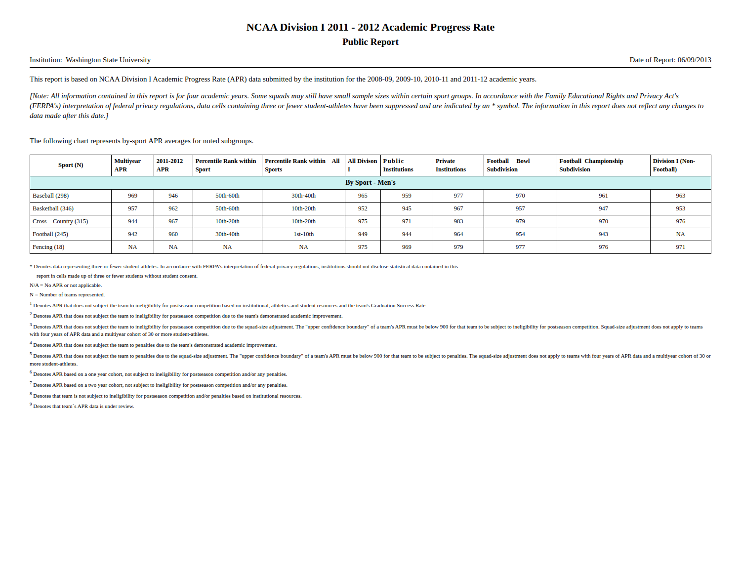NCAA Division I 2011 - 2012 Academic Progress Rate
Public Report
Institution: Washington State University Date of Report: 06/09/2013
This report is based on NCAA Division I Academic Progress Rate (APR) data submitted by the institution for the 2008-09, 2009-10, 2010-11 and 2011-12 academic years.
[Note: All information contained in this report is for four academic years. Some squads may still have small sample sizes within certain sport groups. In accordance with the Family Educational Rights and Privacy Act's (FERPA's) interpretation of federal privacy regulations, data cells containing three or fewer student-athletes have been suppressed and are indicated by an * symbol. The information in this report does not reflect any changes to data made after this date.]
The following chart represents by-sport APR averages for noted subgroups.
| Sport (N) | Multiyear APR | 2011-2012 APR | Percentile Rank within Sport | Percentile Rank within All Sports | All Divison I | Public Institutions | Private Institutions | Football Bowl Subdivision | Football Championship Subdivision | Division I (Non-Football) |
| --- | --- | --- | --- | --- | --- | --- | --- | --- | --- | --- |
| By Sport - Men's |
| Baseball (298) | 969 | 946 | 50th-60th | 30th-40th | 965 | 959 | 977 | 970 | 961 | 963 |
| Basketball (346) | 957 | 962 | 50th-60th | 10th-20th | 952 | 945 | 967 | 957 | 947 | 953 |
| Cross Country (315) | 944 | 967 | 10th-20th | 10th-20th | 975 | 971 | 983 | 979 | 970 | 976 |
| Football (245) | 942 | 960 | 30th-40th | 1st-10th | 949 | 944 | 964 | 954 | 943 | NA |
| Fencing (18) | NA | NA | NA | NA | 975 | 969 | 979 | 977 | 976 | 971 |
* Denotes data representing three or fewer student-athletes. In accordance with FERPA's interpretation of federal privacy regulations, institutions should not disclose statistical data contained in this
report in cells made up of three or fewer students without student consent.
N/A = No APR or not applicable.
N = Number of teams represented.
1 Denotes APR that does not subject the team to ineligibility for postseason competition based on institutional, athletics and student resources and the team's Graduation Success Rate.
2 Denotes APR that does not subject the team to ineligibility for postseason competition due to the team's demonstrated academic improvement.
3 Denotes APR that does not subject the team to ineligibility for postseason competition due to the squad-size adjustment. The "upper confidence boundary" of a team's APR must be below 900 for that team to be subject to ineligibility for postseason competition. Squad-size adjustment does not apply to teams with four years of APR data and a multiyear cohort of 30 or more student-athletes.
4 Denotes APR that does not subject the team to penalties due to the team's demonstrated academic improvement.
5 Denotes APR that does not subject the team to penalties due to the squad-size adjustment. The "upper confidence boundary" of a team's APR must be below 900 for that team to be subject to penalties. The squad-size adjustment does not apply to teams with four years of APR data and a multiyear cohort of 30 or more student-athletes.
6 Denotes APR based on a one year cohort, not subject to ineligibility for postseason competition and/or any penalties.
7 Denotes APR based on a two year cohort, not subject to ineligibility for postseason competition and/or any penalties.
8 Denotes that team is not subject to ineligibility for postseason competition and/or penalties based on institutional resources.
9 Denotes that team`s APR data is under review.